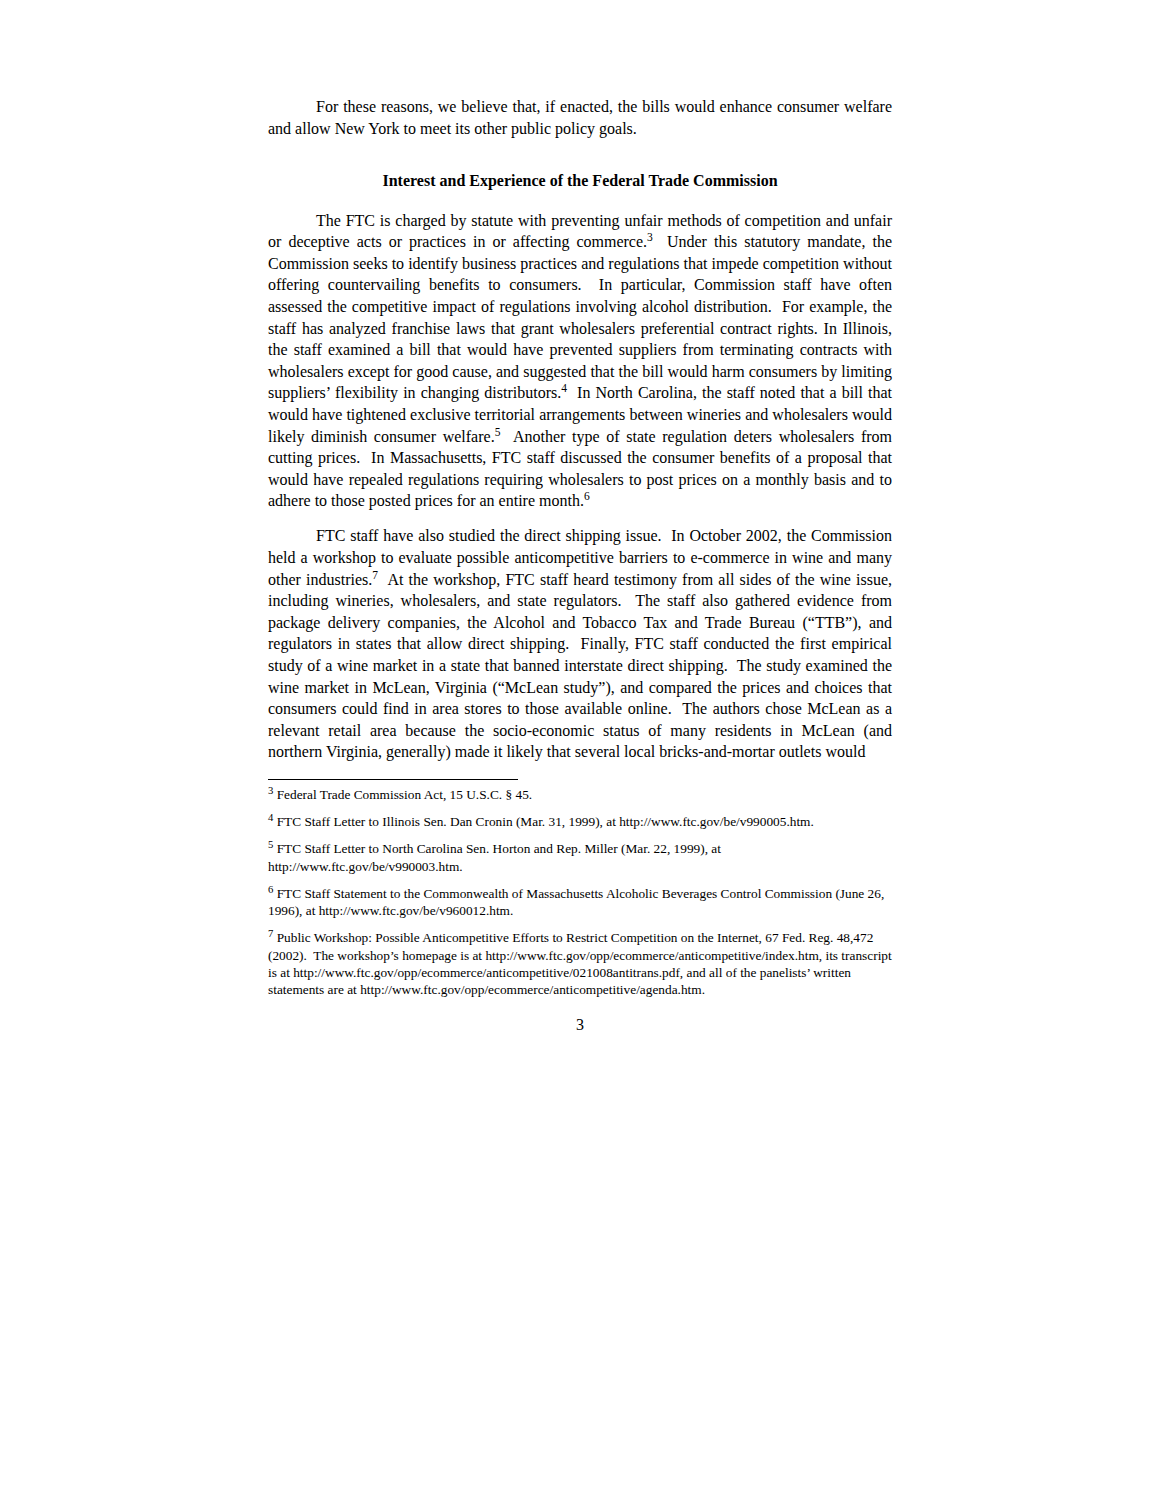For these reasons, we believe that, if enacted, the bills would enhance consumer welfare and allow New York to meet its other public policy goals.
Interest and Experience of the Federal Trade Commission
The FTC is charged by statute with preventing unfair methods of competition and unfair or deceptive acts or practices in or affecting commerce.3 Under this statutory mandate, the Commission seeks to identify business practices and regulations that impede competition without offering countervailing benefits to consumers. In particular, Commission staff have often assessed the competitive impact of regulations involving alcohol distribution. For example, the staff has analyzed franchise laws that grant wholesalers preferential contract rights. In Illinois, the staff examined a bill that would have prevented suppliers from terminating contracts with wholesalers except for good cause, and suggested that the bill would harm consumers by limiting suppliers’ flexibility in changing distributors.4 In North Carolina, the staff noted that a bill that would have tightened exclusive territorial arrangements between wineries and wholesalers would likely diminish consumer welfare.5 Another type of state regulation deters wholesalers from cutting prices. In Massachusetts, FTC staff discussed the consumer benefits of a proposal that would have repealed regulations requiring wholesalers to post prices on a monthly basis and to adhere to those posted prices for an entire month.6
FTC staff have also studied the direct shipping issue. In October 2002, the Commission held a workshop to evaluate possible anticompetitive barriers to e-commerce in wine and many other industries.7 At the workshop, FTC staff heard testimony from all sides of the wine issue, including wineries, wholesalers, and state regulators. The staff also gathered evidence from package delivery companies, the Alcohol and Tobacco Tax and Trade Bureau (“TTB”), and regulators in states that allow direct shipping. Finally, FTC staff conducted the first empirical study of a wine market in a state that banned interstate direct shipping. The study examined the wine market in McLean, Virginia (“McLean study”), and compared the prices and choices that consumers could find in area stores to those available online. The authors chose McLean as a relevant retail area because the socio-economic status of many residents in McLean (and northern Virginia, generally) made it likely that several local bricks-and-mortar outlets would
3 Federal Trade Commission Act, 15 U.S.C. § 45.
4 FTC Staff Letter to Illinois Sen. Dan Cronin (Mar. 31, 1999), at http://www.ftc.gov/be/v990005.htm.
5 FTC Staff Letter to North Carolina Sen. Horton and Rep. Miller (Mar. 22, 1999), at
http://www.ftc.gov/be/v990003.htm.
6 FTC Staff Statement to the Commonwealth of Massachusetts Alcoholic Beverages Control Commission (June 26, 1996), at http://www.ftc.gov/be/v960012.htm.
7 Public Workshop: Possible Anticompetitive Efforts to Restrict Competition on the Internet, 67 Fed. Reg. 48,472 (2002). The workshop’s homepage is at http://www.ftc.gov/opp/ecommerce/anticompetitive/index.htm, its transcript is at http://www.ftc.gov/opp/ecommerce/anticompetitive/021008antitrans.pdf, and all of the panelists’ written statements are at http://www.ftc.gov/opp/ecommerce/anticompetitive/agenda.htm.
3